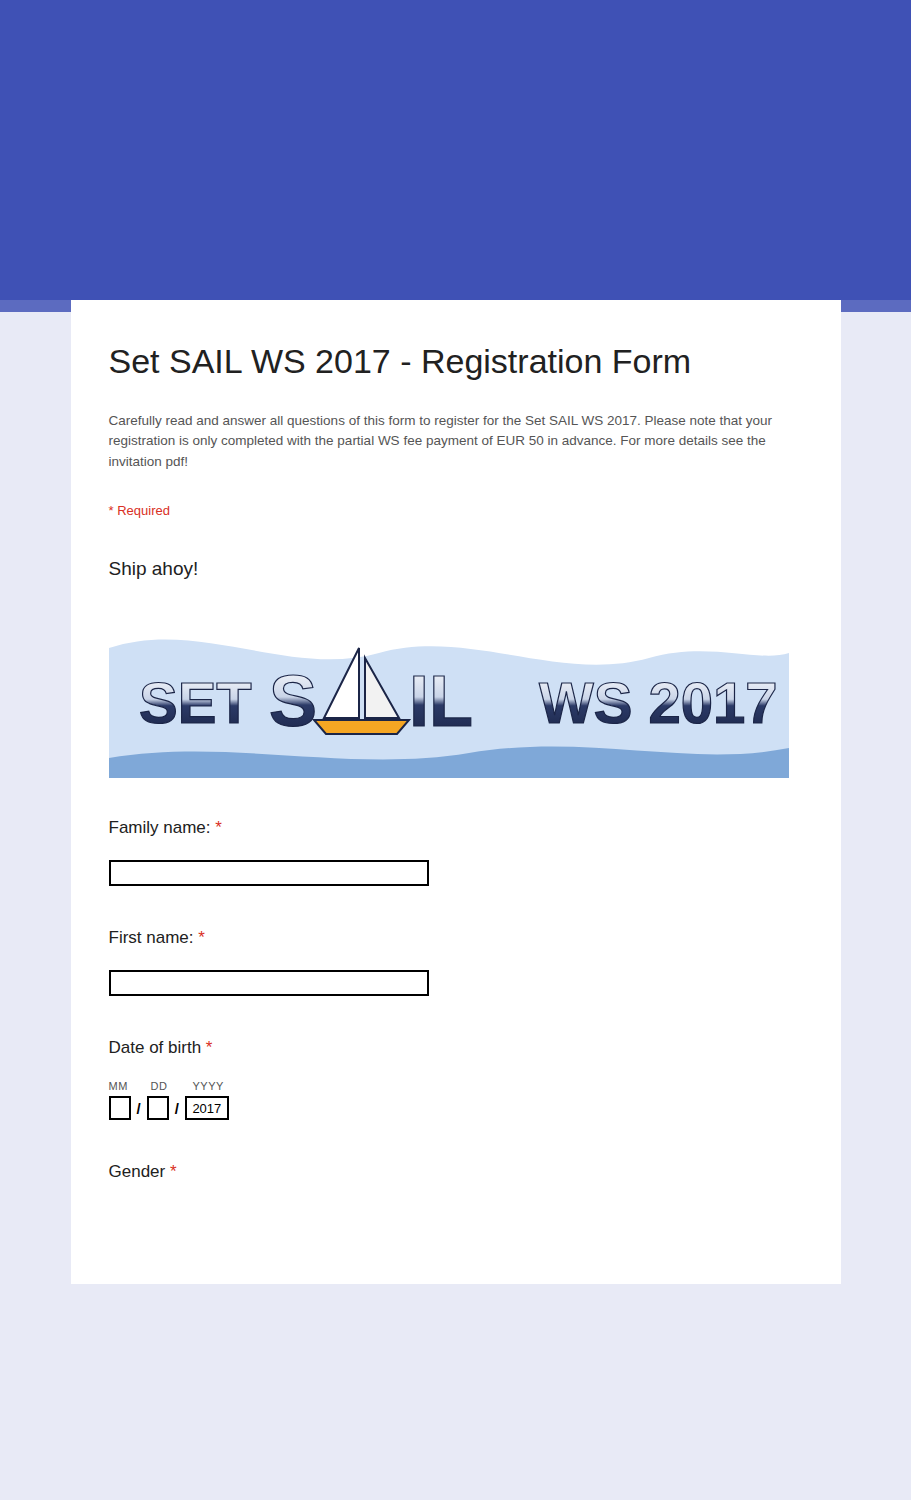Set SAIL WS 2017 - Registration Form
Carefully read and answer all questions of this form to register for the Set SAIL WS 2017. Please note that your registration is only completed with the partial WS fee payment of EUR 50 in advance. For more details see the invitation pdf!
* Required
Ship ahoy!
SET S IL WS 2017
Family name: *
First name: *
Date of birth *
MM DD YYYY
/ /
Gender *